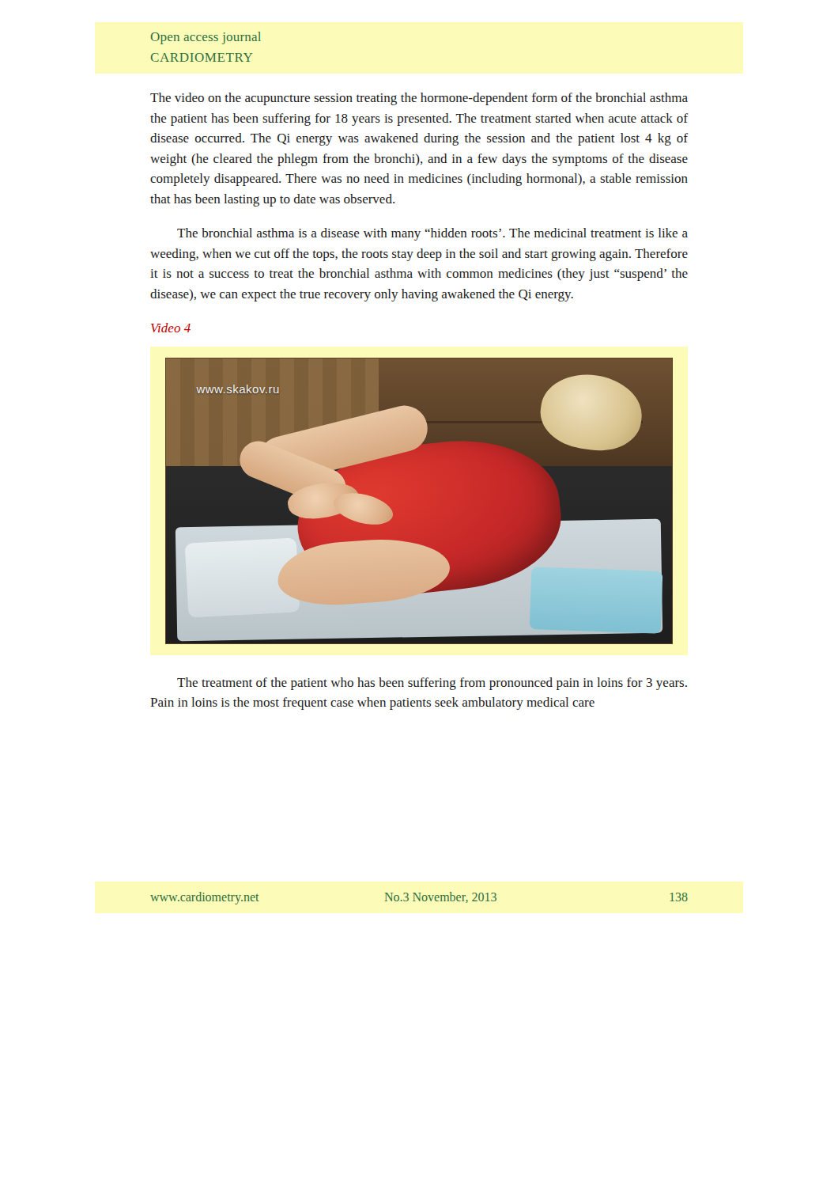Open access journal
CARDIOMETRY
The video on the acupuncture session treating the hormone-dependent form of the bronchial asthma the patient has been suffering for 18 years is presented. The treatment started when acute attack of disease occurred. The Qi energy was awakened during the session and the patient lost 4 kg of weight (he cleared the phlegm from the bronchi), and in a few days the symptoms of the disease completely disappeared. There was no need in medicines (including hormonal), a stable remission that has been lasting up to date was observed.
The bronchial asthma is a disease with many “hidden roots’. The medicinal treatment is like a weeding, when we cut off the tops, the roots stay deep in the soil and start growing again. Therefore it is not a success to treat the bronchial asthma with common medicines (they just “suspend’ the disease), we can expect the true recovery only having awakened the Qi energy.
Video 4
www.skakov.ru
The treatment of the patient who has been suffering from pronounced pain in loins for 3 years. Pain in loins is the most frequent case when patients seek ambulatory medical care
www.cardiometry.net
No.3 November, 2013
138